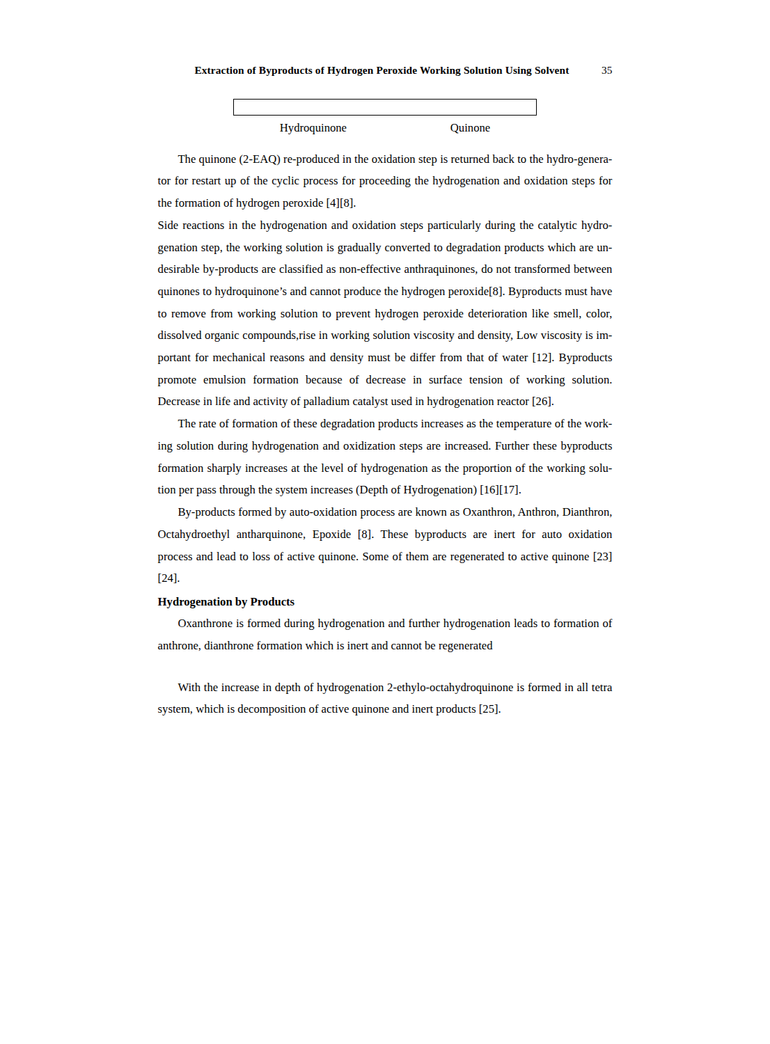Extraction of Byproducts of Hydrogen Peroxide Working Solution Using Solvent 35
Hydroquinone Quinone
The quinone (2-EAQ) re-produced in the oxidation step is returned back to the hydro-generator for restart up of the cyclic process for proceeding the hydrogenation and oxidation steps for the formation of hydrogen peroxide [4][8].
Side reactions in the hydrogenation and oxidation steps particularly during the catalytic hydrogenation step, the working solution is gradually converted to degradation products which are undesirable by-products are classified as non-effective anthraquinones, do not transformed between quinones to hydroquinone’s and cannot produce the hydrogen peroxide[8]. Byproducts must have to remove from working solution to prevent hydrogen peroxide deterioration like smell, color, dissolved organic compounds,rise in working solution viscosity and density, Low viscosity is important for mechanical reasons and density must be differ from that of water [12]. Byproducts promote emulsion formation because of decrease in surface tension of working solution. Decrease in life and activity of palladium catalyst used in hydrogenation reactor [26].
The rate of formation of these degradation products increases as the temperature of the working solution during hydrogenation and oxidization steps are increased. Further these byproducts formation sharply increases at the level of hydrogenation as the proportion of the working solution per pass through the system increases (Depth of Hydrogenation) [16][17].
By-products formed by auto-oxidation process are known as Oxanthron, Anthron, Dianthron, Octahydroethyl antharquinone, Epoxide [8]. These byproducts are inert for auto oxidation process and lead to loss of active quinone. Some of them are regenerated to active quinone [23][24].
Hydrogenation by Products
Oxanthrone is formed during hydrogenation and further hydrogenation leads to formation of anthrone, dianthrone formation which is inert and cannot be regenerated
With the increase in depth of hydrogenation 2-ethylo-octahydroquinone is formed in all tetra system, which is decomposition of active quinone and inert products [25].